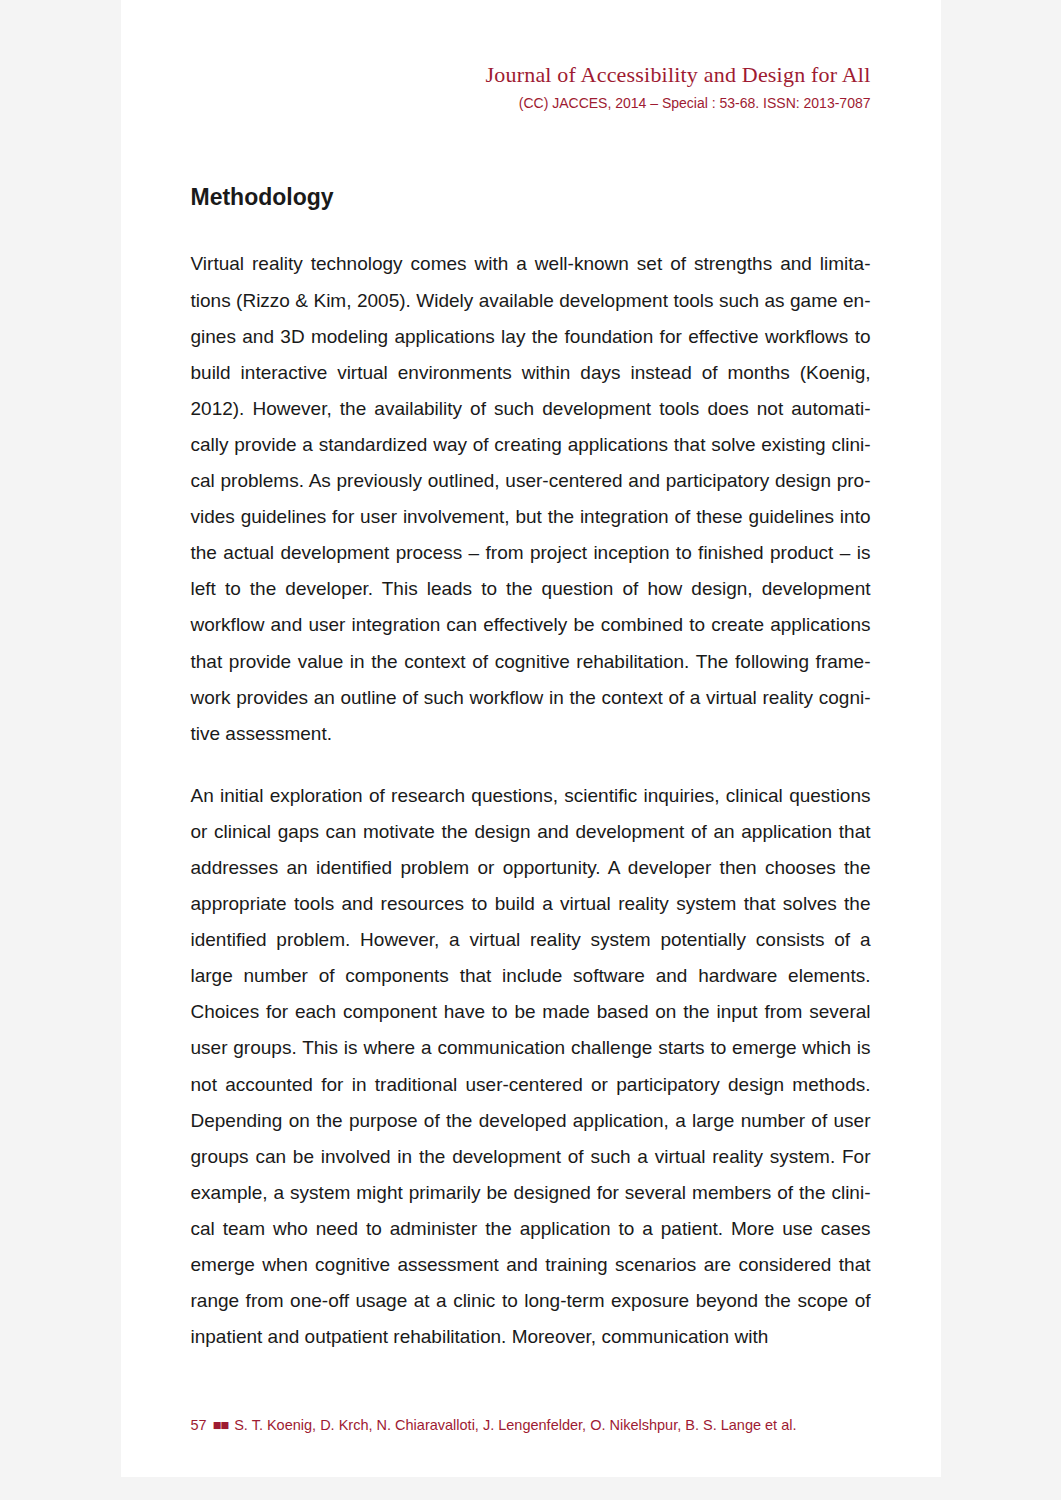Journal of Accessibility and Design for All
(CC) JACCES, 2014 – Special : 53-68. ISSN: 2013-7087
Methodology
Virtual reality technology comes with a well-known set of strengths and limitations (Rizzo & Kim, 2005). Widely available development tools such as game engines and 3D modeling applications lay the foundation for effective workflows to build interactive virtual environments within days instead of months (Koenig, 2012). However, the availability of such development tools does not automatically provide a standardized way of creating applications that solve existing clinical problems. As previously outlined, user-centered and participatory design provides guidelines for user involvement, but the integration of these guidelines into the actual development process – from project inception to finished product – is left to the developer. This leads to the question of how design, development workflow and user integration can effectively be combined to create applications that provide value in the context of cognitive rehabilitation. The following framework provides an outline of such workflow in the context of a virtual reality cognitive assessment.
An initial exploration of research questions, scientific inquiries, clinical questions or clinical gaps can motivate the design and development of an application that addresses an identified problem or opportunity. A developer then chooses the appropriate tools and resources to build a virtual reality system that solves the identified problem. However, a virtual reality system potentially consists of a large number of components that include software and hardware elements. Choices for each component have to be made based on the input from several user groups. This is where a communication challenge starts to emerge which is not accounted for in traditional user-centered or participatory design methods. Depending on the purpose of the developed application, a large number of user groups can be involved in the development of such a virtual reality system. For example, a system might primarily be designed for several members of the clinical team who need to administer the application to a patient. More use cases emerge when cognitive assessment and training scenarios are considered that range from one-off usage at a clinic to long-term exposure beyond the scope of inpatient and outpatient rehabilitation. Moreover, communication with
57■■S. T. Koenig, D. Krch, N. Chiaravalloti, J. Lengenfelder, O. Nikelshpur, B. S. Lange et al.